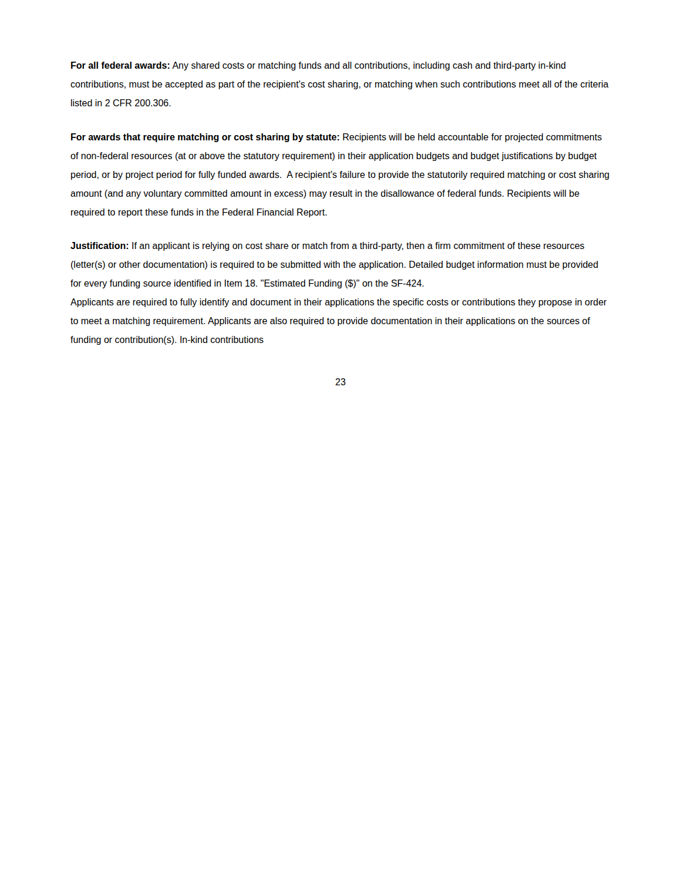For all federal awards: Any shared costs or matching funds and all contributions, including cash and third-party in-kind contributions, must be accepted as part of the recipient's cost sharing, or matching when such contributions meet all of the criteria listed in 2 CFR 200.306.
For awards that require matching or cost sharing by statute: Recipients will be held accountable for projected commitments of non-federal resources (at or above the statutory requirement) in their application budgets and budget justifications by budget period, or by project period for fully funded awards. A recipient's failure to provide the statutorily required matching or cost sharing amount (and any voluntary committed amount in excess) may result in the disallowance of federal funds. Recipients will be required to report these funds in the Federal Financial Report.
Justification: If an applicant is relying on cost share or match from a third-party, then a firm commitment of these resources (letter(s) or other documentation) is required to be submitted with the application. Detailed budget information must be provided for every funding source identified in Item 18. "Estimated Funding ($)" on the SF-424.
Applicants are required to fully identify and document in their applications the specific costs or contributions they propose in order to meet a matching requirement. Applicants are also required to provide documentation in their applications on the sources of funding or contribution(s). In-kind contributions
23